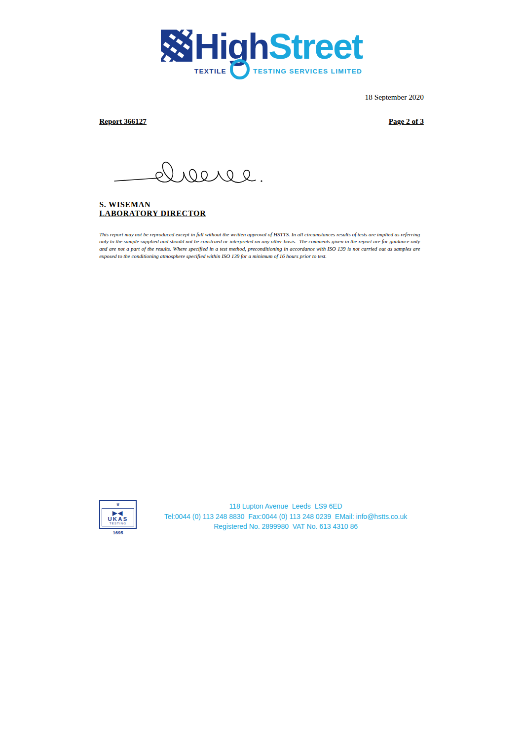High Street
TEXTILE
TESTING SERVICES LIMITED
18 September 2020
Report 366127 Page 2 of 3
S. WISEMAN
LABORATORY DIRECTOR
This report may not be reproduced except in full without the written approval of HSTTS. In all circumstances results of tests are implied as referring only to the sample supplied and should not be construed or interpreted on any other basis. The comments given in the report are for guidance only and are not a part of the results. Where specified in a test method, preconditioning in accordance with ISO 139 is not carried out as samples are exposed to the conditioning atmosphere specified within ISO 139 for a minimum of 16 hours prior to test.
♛
▶◀
UKAS
TESTING
1695
118 Lupton Avenue Leeds LS9 6ED
Tel:0044 (0) 113 248 8830 Fax:0044 (0) 113 248 0239 EMail: info@hstts.co.uk
Registered No. 2899980 VAT No. 613 4310 86